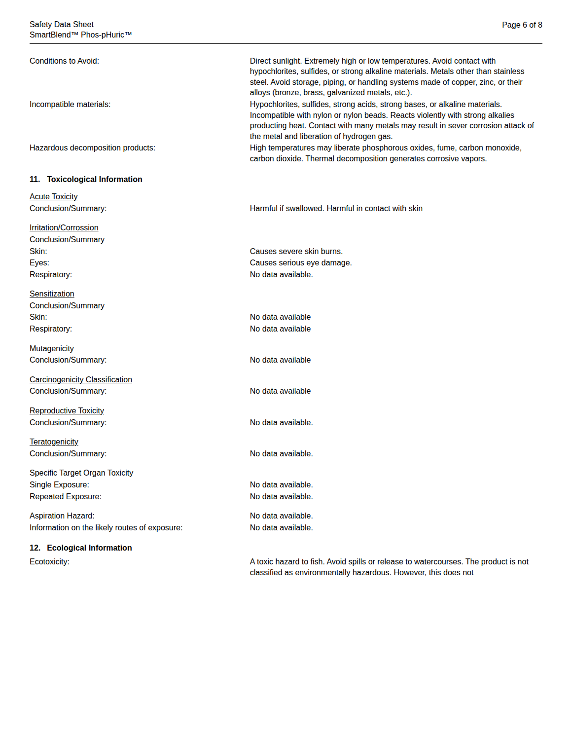Safety Data Sheet
SmartBlend™ Phos-pHuric™
Page 6 of 8
Conditions to Avoid:
Direct sunlight. Extremely high or low temperatures. Avoid contact with hypochlorites, sulfides, or strong alkaline materials. Metals other than stainless steel. Avoid storage, piping, or handling systems made of copper, zinc, or their alloys (bronze, brass, galvanized metals, etc.).
Incompatible materials:
Hypochlorites, sulfides, strong acids, strong bases, or alkaline materials. Incompatible with nylon or nylon beads. Reacts violently with strong alkalies producting heat. Contact with many metals may result in sever corrosion attack of the metal and liberation of hydrogen gas.
Hazardous decomposition products:
High temperatures may liberate phosphorous oxides, fume, carbon monoxide, carbon dioxide. Thermal decomposition generates corrosive vapors.
11. Toxicological Information
Acute Toxicity
Conclusion/Summary:
Harmful if swallowed. Harmful in contact with skin
Irritation/Corrossion
Conclusion/Summary
Skin:
Causes severe skin burns.
Eyes:
Causes serious eye damage.
Respiratory:
No data available.
Sensitization
Conclusion/Summary
Skin:
No data available
Respiratory:
No data available
Mutagenicity
Conclusion/Summary:
No data available
Carcinogenicity Classification
Conclusion/Summary:
No data available
Reproductive Toxicity
Conclusion/Summary:
No data available.
Teratogenicity
Conclusion/Summary:
No data available.
Specific Target Organ Toxicity
Single Exposure:
No data available.
Repeated Exposure:
No data available.
Aspiration Hazard:
No data available.
Information on the likely routes of exposure:
No data available.
12. Ecological Information
Ecotoxicity:
A toxic hazard to fish. Avoid spills or release to watercourses. The product is not classified as environmentally hazardous. However, this does not